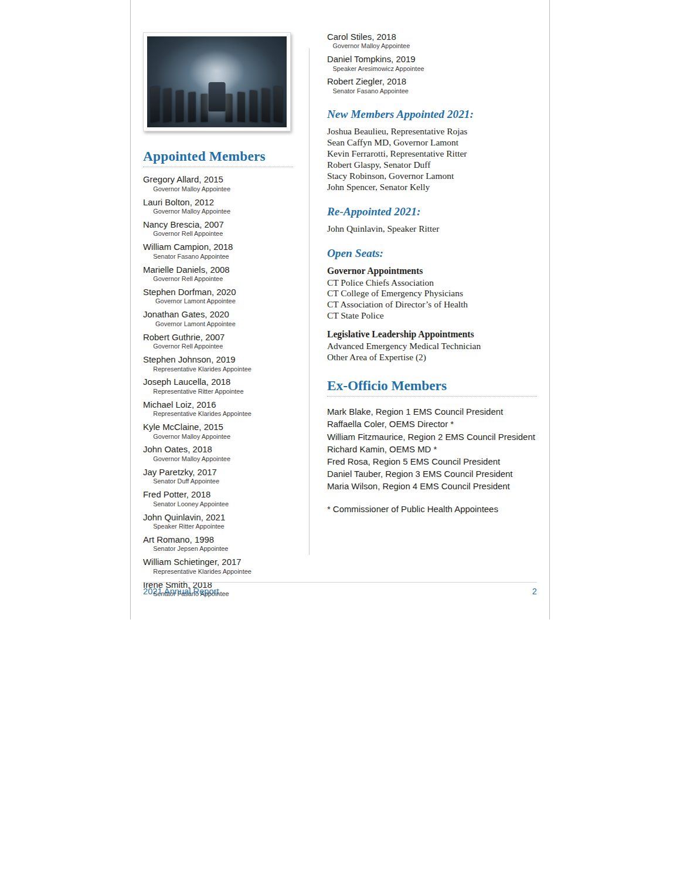Appointed Members
Gregory Allard, 2015
Governor Malloy Appointee
Lauri Bolton, 2012
Governor Malloy Appointee
Nancy Brescia, 2007
Governor Rell Appointee
William Campion, 2018
Senator Fasano Appointee
Marielle Daniels, 2008
Governor Rell Appointee
Stephen Dorfman, 2020
Governor Lamont Appointee
Jonathan Gates, 2020
Governor Lamont Appointee
Robert Guthrie, 2007
Governor Rell Appointee
Stephen Johnson, 2019
Representative Klarides Appointee
Joseph Laucella, 2018
Representative Ritter Appointee
Michael Loiz, 2016
Representative Klarides Appointee
Kyle McClaine, 2015
Governor Malloy Appointee
John Oates, 2018
Governor Malloy Appointee
Jay Paretzky, 2017
Senator Duff Appointee
Fred Potter, 2018
Senator Looney Appointee
John Quinlavin, 2021
Speaker Ritter Appointee
Art Romano, 1998
Senator Jepsen Appointee
William Schietinger, 2017
Representative Klarides Appointee
Irene Smith, 2018
Senator Fasano Appointee
Carol Stiles, 2018
Governor Malloy Appointee
Daniel Tompkins, 2019
Speaker Aresimowicz Appointee
Robert Ziegler, 2018
Senator Fasano Appointee
New Members Appointed 2021:
Joshua Beaulieu, Representative Rojas
Sean Caffyn MD, Governor Lamont
Kevin Ferrarotti, Representative Ritter
Robert Glaspy, Senator Duff
Stacy Robinson, Governor Lamont
John Spencer, Senator Kelly
Re-Appointed 2021:
John Quinlavin, Speaker Ritter
Open Seats:
Governor Appointments
CT Police Chiefs Association
CT College of Emergency Physicians
CT Association of Director’s of Health
CT State Police
Legislative Leadership Appointments
Advanced Emergency Medical Technician
Other Area of Expertise (2)
Ex-Officio Members
Mark Blake, Region 1 EMS Council President
Raffaella Coler, OEMS Director *
William Fitzmaurice, Region 2 EMS Council President
Richard Kamin, OEMS MD *
Fred Rosa, Region 5 EMS Council President
Daniel Tauber, Region 3 EMS Council President
Maria Wilson, Region 4 EMS Council President
* Commissioner of Public Health Appointees
2021 Annual Report
2